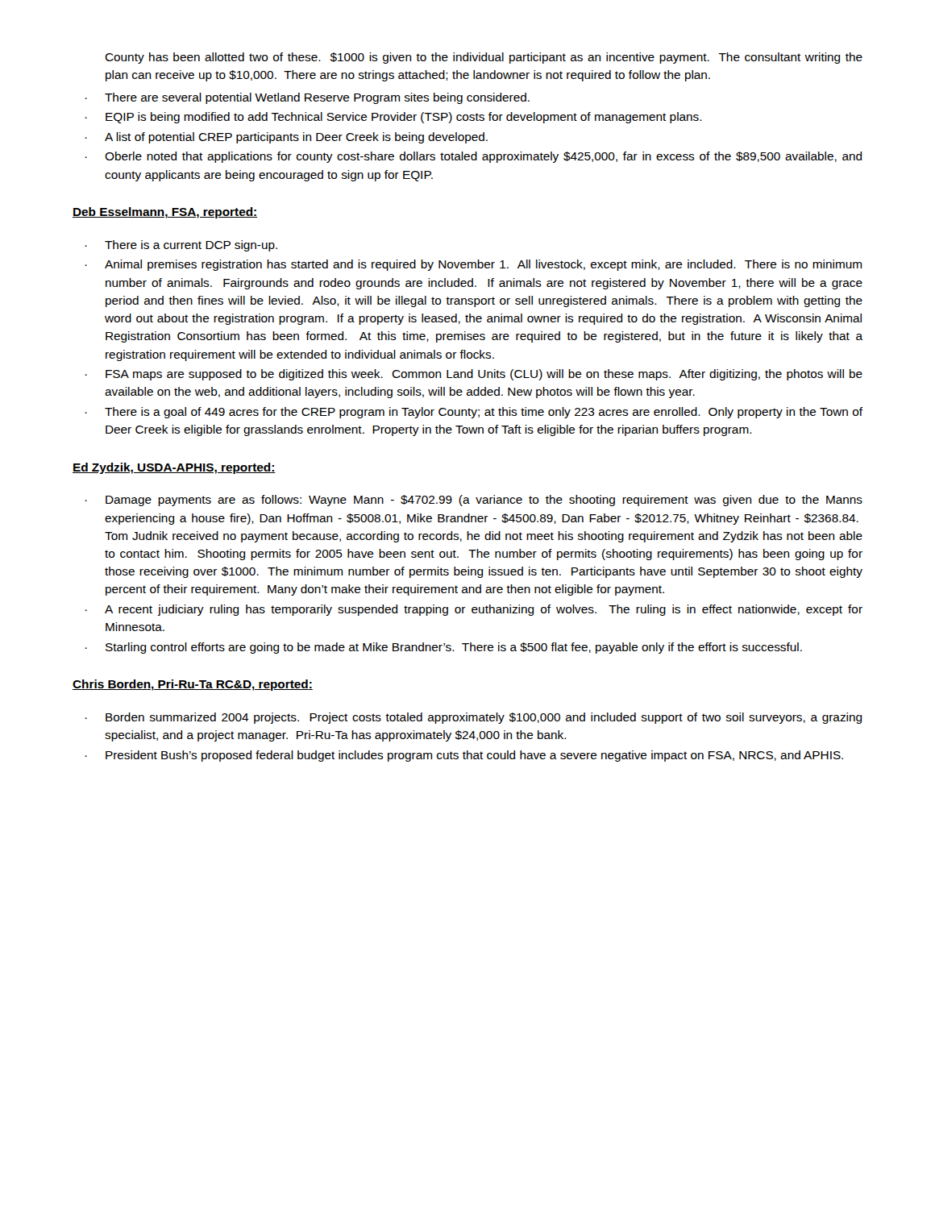County has been allotted two of these. $1000 is given to the individual participant as an incentive payment. The consultant writing the plan can receive up to $10,000. There are no strings attached; the landowner is not required to follow the plan.
There are several potential Wetland Reserve Program sites being considered.
EQIP is being modified to add Technical Service Provider (TSP) costs for development of management plans.
A list of potential CREP participants in Deer Creek is being developed.
Oberle noted that applications for county cost-share dollars totaled approximately $425,000, far in excess of the $89,500 available, and county applicants are being encouraged to sign up for EQIP.
Deb Esselmann, FSA, reported:
There is a current DCP sign-up.
Animal premises registration has started and is required by November 1. All livestock, except mink, are included. There is no minimum number of animals. Fairgrounds and rodeo grounds are included. If animals are not registered by November 1, there will be a grace period and then fines will be levied. Also, it will be illegal to transport or sell unregistered animals. There is a problem with getting the word out about the registration program. If a property is leased, the animal owner is required to do the registration. A Wisconsin Animal Registration Consortium has been formed. At this time, premises are required to be registered, but in the future it is likely that a registration requirement will be extended to individual animals or flocks.
FSA maps are supposed to be digitized this week. Common Land Units (CLU) will be on these maps. After digitizing, the photos will be available on the web, and additional layers, including soils, will be added. New photos will be flown this year.
There is a goal of 449 acres for the CREP program in Taylor County; at this time only 223 acres are enrolled. Only property in the Town of Deer Creek is eligible for grasslands enrolment. Property in the Town of Taft is eligible for the riparian buffers program.
Ed Zydzik, USDA-APHIS, reported:
Damage payments are as follows: Wayne Mann - $4702.99 (a variance to the shooting requirement was given due to the Manns experiencing a house fire), Dan Hoffman - $5008.01, Mike Brandner - $4500.89, Dan Faber - $2012.75, Whitney Reinhart - $2368.84. Tom Judnik received no payment because, according to records, he did not meet his shooting requirement and Zydzik has not been able to contact him. Shooting permits for 2005 have been sent out. The number of permits (shooting requirements) has been going up for those receiving over $1000. The minimum number of permits being issued is ten. Participants have until September 30 to shoot eighty percent of their requirement. Many don’t make their requirement and are then not eligible for payment.
A recent judiciary ruling has temporarily suspended trapping or euthanizing of wolves. The ruling is in effect nationwide, except for Minnesota.
Starling control efforts are going to be made at Mike Brandner’s. There is a $500 flat fee, payable only if the effort is successful.
Chris Borden, Pri-Ru-Ta RC&D, reported:
Borden summarized 2004 projects. Project costs totaled approximately $100,000 and included support of two soil surveyors, a grazing specialist, and a project manager. Pri-Ru-Ta has approximately $24,000 in the bank.
President Bush’s proposed federal budget includes program cuts that could have a severe negative impact on FSA, NRCS, and APHIS.